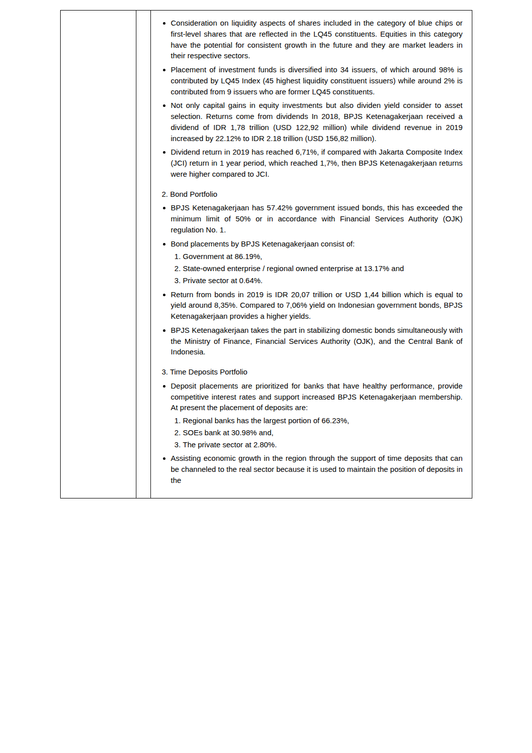Consideration on liquidity aspects of shares included in the category of blue chips or first-level shares that are reflected in the LQ45 constituents. Equities in this category have the potential for consistent growth in the future and they are market leaders in their respective sectors.
Placement of investment funds is diversified into 34 issuers, of which around 98% is contributed by LQ45 Index (45 highest liquidity constituent issuers) while around 2% is contributed from 9 issuers who are former LQ45 constituents.
Not only capital gains in equity investments but also dividen yield consider to asset selection. Returns come from dividends In 2018, BPJS Ketenagakerjaan received a dividend of IDR 1,78 trillion (USD 122,92 million) while dividend revenue in 2019 increased by 22.12% to IDR 2.18 trillion (USD 156,82 million).
Dividend return in 2019 has reached 6,71%, if compared with Jakarta Composite Index (JCI) return in 1 year period, which reached 1,7%, then BPJS Ketenagakerjaan returns were higher compared to JCI.
2. Bond Portfolio
BPJS Ketenagakerjaan has 57.42% government issued bonds, this has exceeded the minimum limit of 50% or in accordance with Financial Services Authority (OJK) regulation No. 1.
Bond placements by BPJS Ketenagakerjaan consist of:
Government at 86.19%,
State-owned enterprise / regional owned enterprise at 13.17% and
Private sector at 0.64%.
Return from bonds in 2019 is IDR 20,07 trillion or USD 1,44 billion which is equal to yield around 8,35%. Compared to 7,06% yield on Indonesian government bonds, BPJS Ketenagakerjaan provides a higher yields.
BPJS Ketenagakerjaan takes the part in stabilizing domestic bonds simultaneously with the Ministry of Finance, Financial Services Authority (OJK), and the Central Bank of Indonesia.
3. Time Deposits Portfolio
Deposit placements are prioritized for banks that have healthy performance, provide competitive interest rates and support increased BPJS Ketenagakerjaan membership. At present the placement of deposits are:
Regional banks has the largest portion of 66.23%,
SOEs bank at 30.98% and,
The private sector at 2.80%.
Assisting economic growth in the region through the support of time deposits that can be channeled to the real sector because it is used to maintain the position of deposits in the